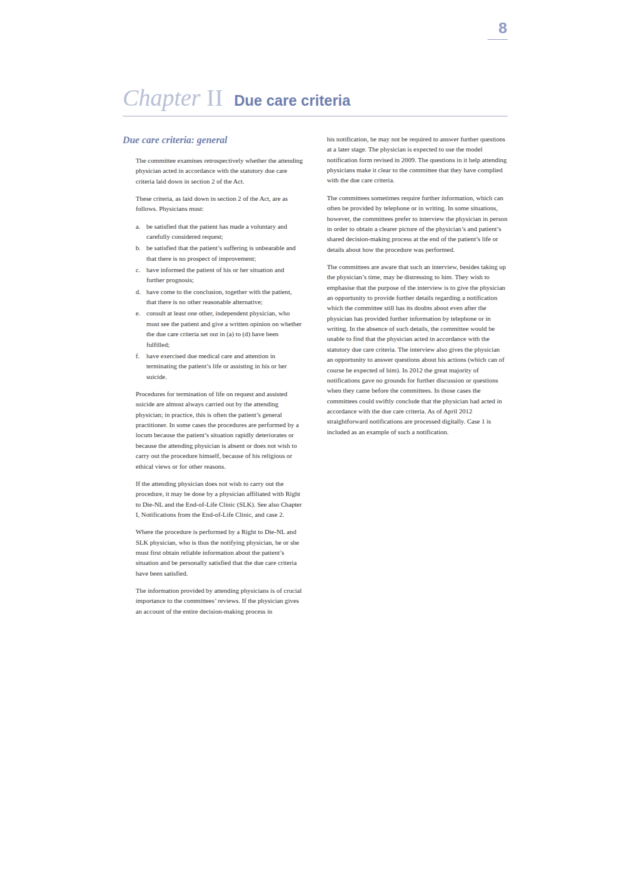8
Chapter II Due care criteria
Due care criteria: general
The committee examines retrospectively whether the attending physician acted in accordance with the statutory due care criteria laid down in section 2 of the Act.
These criteria, as laid down in section 2 of the Act, are as follows. Physicians must:
be satisfied that the patient has made a voluntary and carefully considered request;
be satisfied that the patient’s suffering is unbearable and that there is no prospect of improvement;
have informed the patient of his or her situation and further prognosis;
have come to the conclusion, together with the patient, that there is no other reasonable alternative;
consult at least one other, independent physician, who must see the patient and give a written opinion on whether the due care criteria set out in (a) to (d) have been fulfilled;
have exercised due medical care and attention in terminating the patient’s life or assisting in his or her suicide.
Procedures for termination of life on request and assisted suicide are almost always carried out by the attending physician; in practice, this is often the patient’s general practitioner. In some cases the procedures are performed by a locum because the patient’s situation rapidly deteriorates or because the attending physician is absent or does not wish to carry out the procedure himself, because of his religious or ethical views or for other reasons.
If the attending physician does not wish to carry out the procedure, it may be done by a physician affiliated with Right to Die-NL and the End-of-Life Clinic (SLK). See also Chapter I, Notifications from the End-of-Life Clinic, and case 2.
Where the procedure is performed by a Right to Die-NL and SLK physician, who is thus the notifying physician, he or she must first obtain reliable information about the patient’s situation and be personally satisfied that the due care criteria have been satisfied.
The information provided by attending physicians is of crucial importance to the committees’ reviews. If the physician gives an account of the entire decision-making process in
his notification, he may not be required to answer further questions at a later stage. The physician is expected to use the model notification form revised in 2009. The questions in it help attending physicians make it clear to the committee that they have complied with the due care criteria.
The committees sometimes require further information, which can often be provided by telephone or in writing. In some situations, however, the committees prefer to interview the physician in person in order to obtain a clearer picture of the physician’s and patient’s shared decision-making process at the end of the patient’s life or details about how the procedure was performed.
The committees are aware that such an interview, besides taking up the physician’s time, may be distressing to him. They wish to emphasise that the purpose of the interview is to give the physician an opportunity to provide further details regarding a notification which the committee still has its doubts about even after the physician has provided further information by telephone or in writing. In the absence of such details, the committee would be unable to find that the physician acted in accordance with the statutory due care criteria. The interview also gives the physician an opportunity to answer questions about his actions (which can of course be expected of him). In 2012 the great majority of notifications gave no grounds for further discussion or questions when they came before the committees. In those cases the committees could swiftly conclude that the physician had acted in accordance with the due care criteria. As of April 2012 straightforward notifications are processed digitally. Case 1 is included as an example of such a notification.